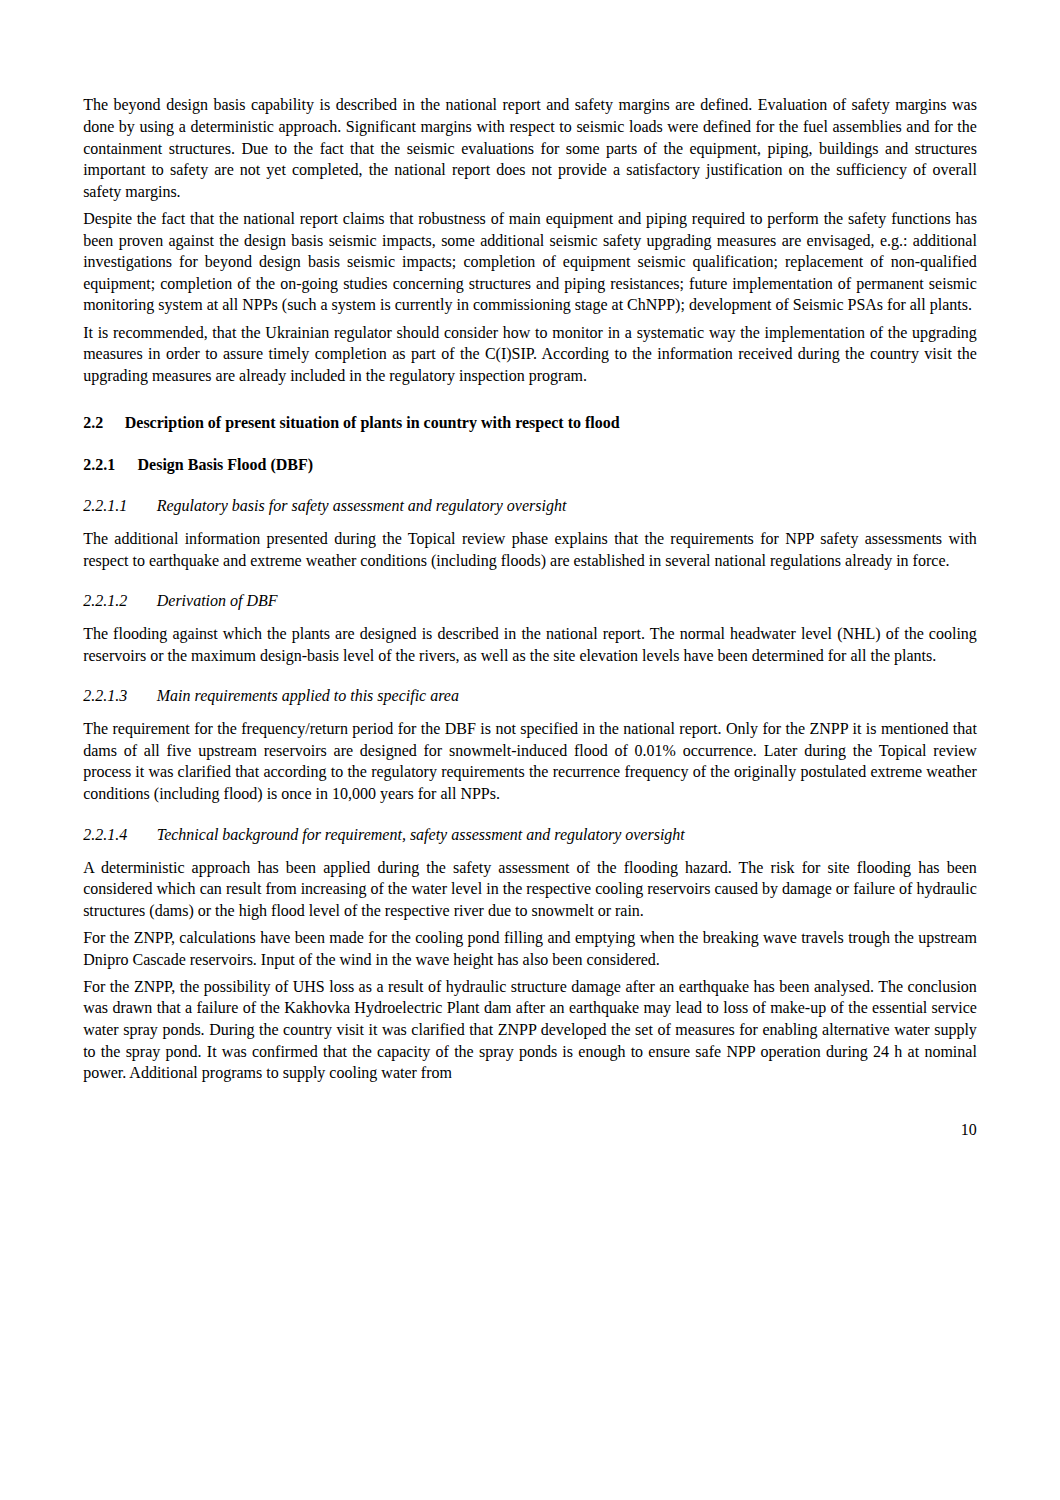The beyond design basis capability is described in the national report and safety margins are defined. Evaluation of safety margins was done by using a deterministic approach. Significant margins with respect to seismic loads were defined for the fuel assemblies and for the containment structures. Due to the fact that the seismic evaluations for some parts of the equipment, piping, buildings and structures important to safety are not yet completed, the national report does not provide a satisfactory justification on the sufficiency of overall safety margins.
Despite the fact that the national report claims that robustness of main equipment and piping required to perform the safety functions has been proven against the design basis seismic impacts, some additional seismic safety upgrading measures are envisaged, e.g.: additional investigations for beyond design basis seismic impacts; completion of equipment seismic qualification; replacement of non-qualified equipment; completion of the on-going studies concerning structures and piping resistances; future implementation of permanent seismic monitoring system at all NPPs (such a system is currently in commissioning stage at ChNPP); development of Seismic PSAs for all plants.
It is recommended, that the Ukrainian regulator should consider how to monitor in a systematic way the implementation of the upgrading measures in order to assure timely completion as part of the C(I)SIP. According to the information received during the country visit the upgrading measures are already included in the regulatory inspection program.
2.2 Description of present situation of plants in country with respect to flood
2.2.1 Design Basis Flood (DBF)
2.2.1.1 Regulatory basis for safety assessment and regulatory oversight
The additional information presented during the Topical review phase explains that the requirements for NPP safety assessments with respect to earthquake and extreme weather conditions (including floods) are established in several national regulations already in force.
2.2.1.2 Derivation of DBF
The flooding against which the plants are designed is described in the national report. The normal headwater level (NHL) of the cooling reservoirs or the maximum design-basis level of the rivers, as well as the site elevation levels have been determined for all the plants.
2.2.1.3 Main requirements applied to this specific area
The requirement for the frequency/return period for the DBF is not specified in the national report. Only for the ZNPP it is mentioned that dams of all five upstream reservoirs are designed for snowmelt-induced flood of 0.01% occurrence. Later during the Topical review process it was clarified that according to the regulatory requirements the recurrence frequency of the originally postulated extreme weather conditions (including flood) is once in 10,000 years for all NPPs.
2.2.1.4 Technical background for requirement, safety assessment and regulatory oversight
A deterministic approach has been applied during the safety assessment of the flooding hazard. The risk for site flooding has been considered which can result from increasing of the water level in the respective cooling reservoirs caused by damage or failure of hydraulic structures (dams) or the high flood level of the respective river due to snowmelt or rain.
For the ZNPP, calculations have been made for the cooling pond filling and emptying when the breaking wave travels trough the upstream Dnipro Cascade reservoirs. Input of the wind in the wave height has also been considered.
For the ZNPP, the possibility of UHS loss as a result of hydraulic structure damage after an earthquake has been analysed. The conclusion was drawn that a failure of the Kakhovka Hydroelectric Plant dam after an earthquake may lead to loss of make-up of the essential service water spray ponds. During the country visit it was clarified that ZNPP developed the set of measures for enabling alternative water supply to the spray pond. It was confirmed that the capacity of the spray ponds is enough to ensure safe NPP operation during 24 h at nominal power. Additional programs to supply cooling water from
10